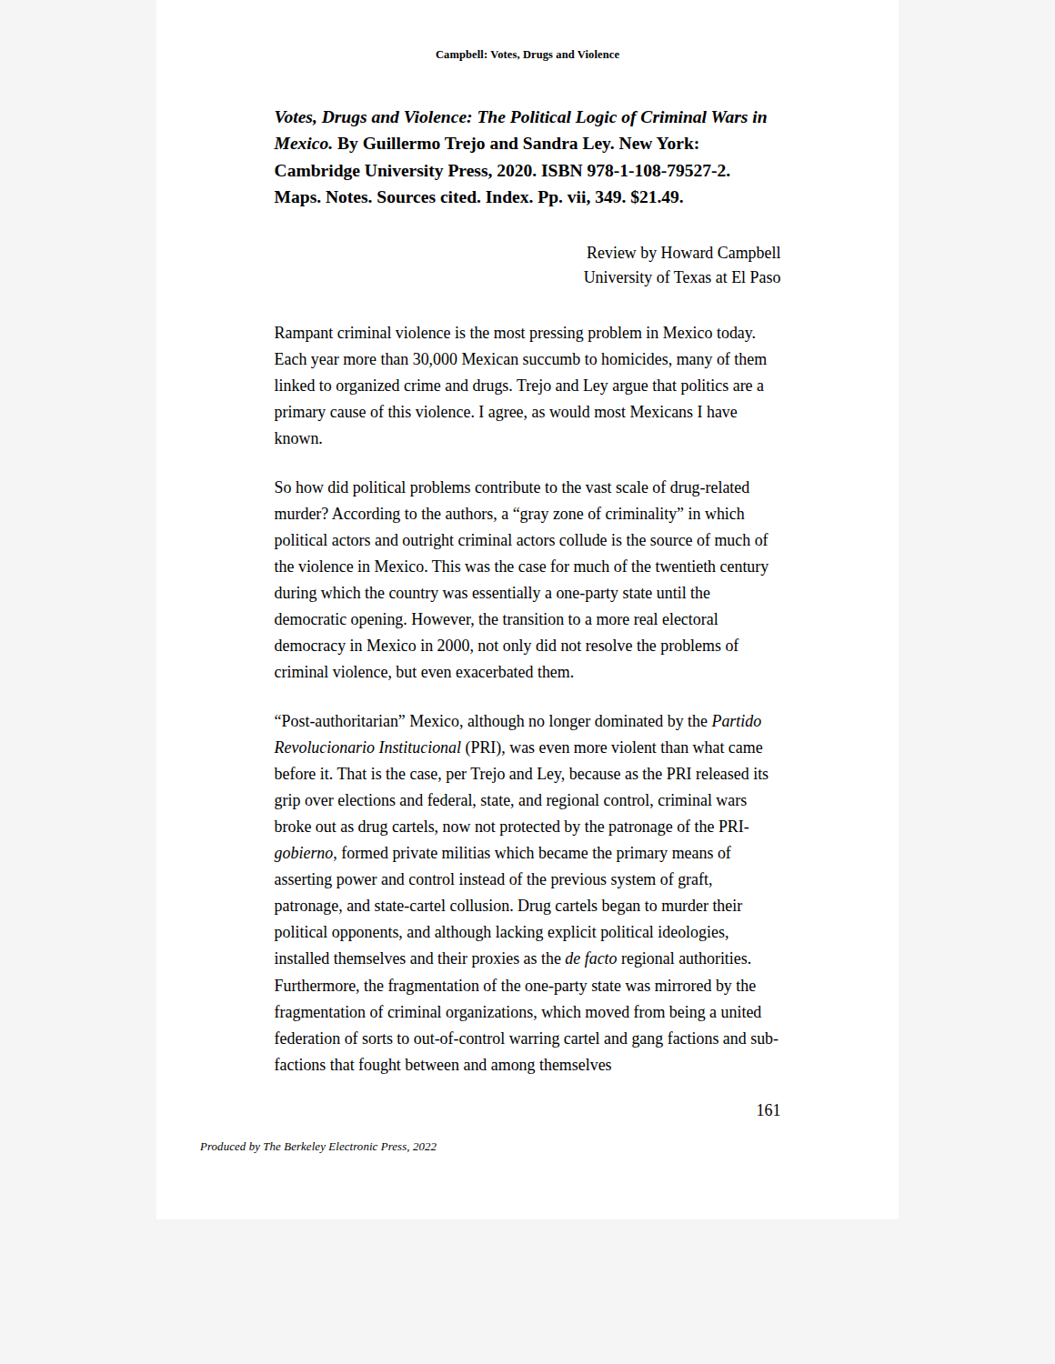Campbell: Votes, Drugs and Violence
Votes, Drugs and Violence: The Political Logic of Criminal Wars in Mexico. By Guillermo Trejo and Sandra Ley. New York: Cambridge University Press, 2020. ISBN 978-1-108-79527-2. Maps. Notes. Sources cited. Index. Pp. vii, 349. $21.49.
Review by Howard Campbell University of Texas at El Paso
Rampant criminal violence is the most pressing problem in Mexico today. Each year more than 30,000 Mexican succumb to homicides, many of them linked to organized crime and drugs. Trejo and Ley argue that politics are a primary cause of this violence. I agree, as would most Mexicans I have known.
So how did political problems contribute to the vast scale of drug-related murder? According to the authors, a “gray zone of criminality” in which political actors and outright criminal actors collude is the source of much of the violence in Mexico. This was the case for much of the twentieth century during which the country was essentially a one-party state until the democratic opening. However, the transition to a more real electoral democracy in Mexico in 2000, not only did not resolve the problems of criminal violence, but even exacerbated them.
“Post-authoritarian” Mexico, although no longer dominated by the Partido Revolucionario Institucional (PRI), was even more violent than what came before it. That is the case, per Trejo and Ley, because as the PRI released its grip over elections and federal, state, and regional control, criminal wars broke out as drug cartels, now not protected by the patronage of the PRI-gobierno, formed private militias which became the primary means of asserting power and control instead of the previous system of graft, patronage, and state-cartel collusion. Drug cartels began to murder their political opponents, and although lacking explicit political ideologies, installed themselves and their proxies as the de facto regional authorities. Furthermore, the fragmentation of the one-party state was mirrored by the fragmentation of criminal organizations, which moved from being a united federation of sorts to out-of-control warring cartel and gang factions and sub-factions that fought between and among themselves
161
Produced by The Berkeley Electronic Press, 2022